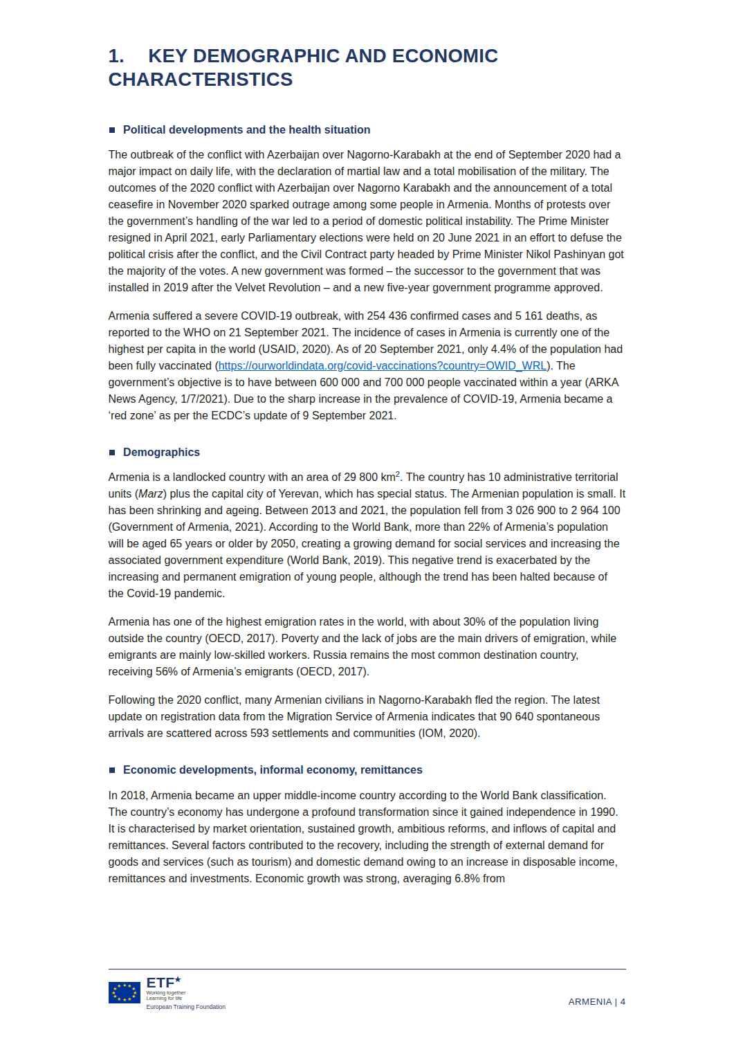1. KEY DEMOGRAPHIC AND ECONOMIC CHARACTERISTICS
Political developments and the health situation
The outbreak of the conflict with Azerbaijan over Nagorno-Karabakh at the end of September 2020 had a major impact on daily life, with the declaration of martial law and a total mobilisation of the military. The outcomes of the 2020 conflict with Azerbaijan over Nagorno Karabakh and the announcement of a total ceasefire in November 2020 sparked outrage among some people in Armenia. Months of protests over the government’s handling of the war led to a period of domestic political instability. The Prime Minister resigned in April 2021, early Parliamentary elections were held on 20 June 2021 in an effort to defuse the political crisis after the conflict, and the Civil Contract party headed by Prime Minister Nikol Pashinyan got the majority of the votes. A new government was formed – the successor to the government that was installed in 2019 after the Velvet Revolution – and a new five-year government programme approved.
Armenia suffered a severe COVID-19 outbreak, with 254 436 confirmed cases and 5 161 deaths, as reported to the WHO on 21 September 2021. The incidence of cases in Armenia is currently one of the highest per capita in the world (USAID, 2020). As of 20 September 2021, only 4.4% of the population had been fully vaccinated (https://ourworldindata.org/covid-vaccinations?country=OWID_WRL). The government’s objective is to have between 600 000 and 700 000 people vaccinated within a year (ARKA News Agency, 1/7/2021). Due to the sharp increase in the prevalence of COVID-19, Armenia became a ‘red zone’ as per the ECDC’s update of 9 September 2021.
Demographics
Armenia is a landlocked country with an area of 29 800 km2. The country has 10 administrative territorial units (Marz) plus the capital city of Yerevan, which has special status. The Armenian population is small. It has been shrinking and ageing. Between 2013 and 2021, the population fell from 3 026 900 to 2 964 100 (Government of Armenia, 2021). According to the World Bank, more than 22% of Armenia’s population will be aged 65 years or older by 2050, creating a growing demand for social services and increasing the associated government expenditure (World Bank, 2019). This negative trend is exacerbated by the increasing and permanent emigration of young people, although the trend has been halted because of the Covid-19 pandemic.
Armenia has one of the highest emigration rates in the world, with about 30% of the population living outside the country (OECD, 2017). Poverty and the lack of jobs are the main drivers of emigration, while emigrants are mainly low-skilled workers. Russia remains the most common destination country, receiving 56% of Armenia’s emigrants (OECD, 2017).
Following the 2020 conflict, many Armenian civilians in Nagorno-Karabakh fled the region. The latest update on registration data from the Migration Service of Armenia indicates that 90 640 spontaneous arrivals are scattered across 593 settlements and communities (IOM, 2020).
Economic developments, informal economy, remittances
In 2018, Armenia became an upper middle-income country according to the World Bank classification. The country’s economy has undergone a profound transformation since it gained independence in 1990. It is characterised by market orientation, sustained growth, ambitious reforms, and inflows of capital and remittances. Several factors contributed to the recovery, including the strength of external demand for goods and services (such as tourism) and domestic demand owing to an increase in disposable income, remittances and investments. Economic growth was strong, averaging 6.8% from
★ ★ ★ ★ ★ ★ ★ ★ ★ ★ ★ ★
ETF★ Working together
Learning for life European Training Foundation
ARMENIA | 4